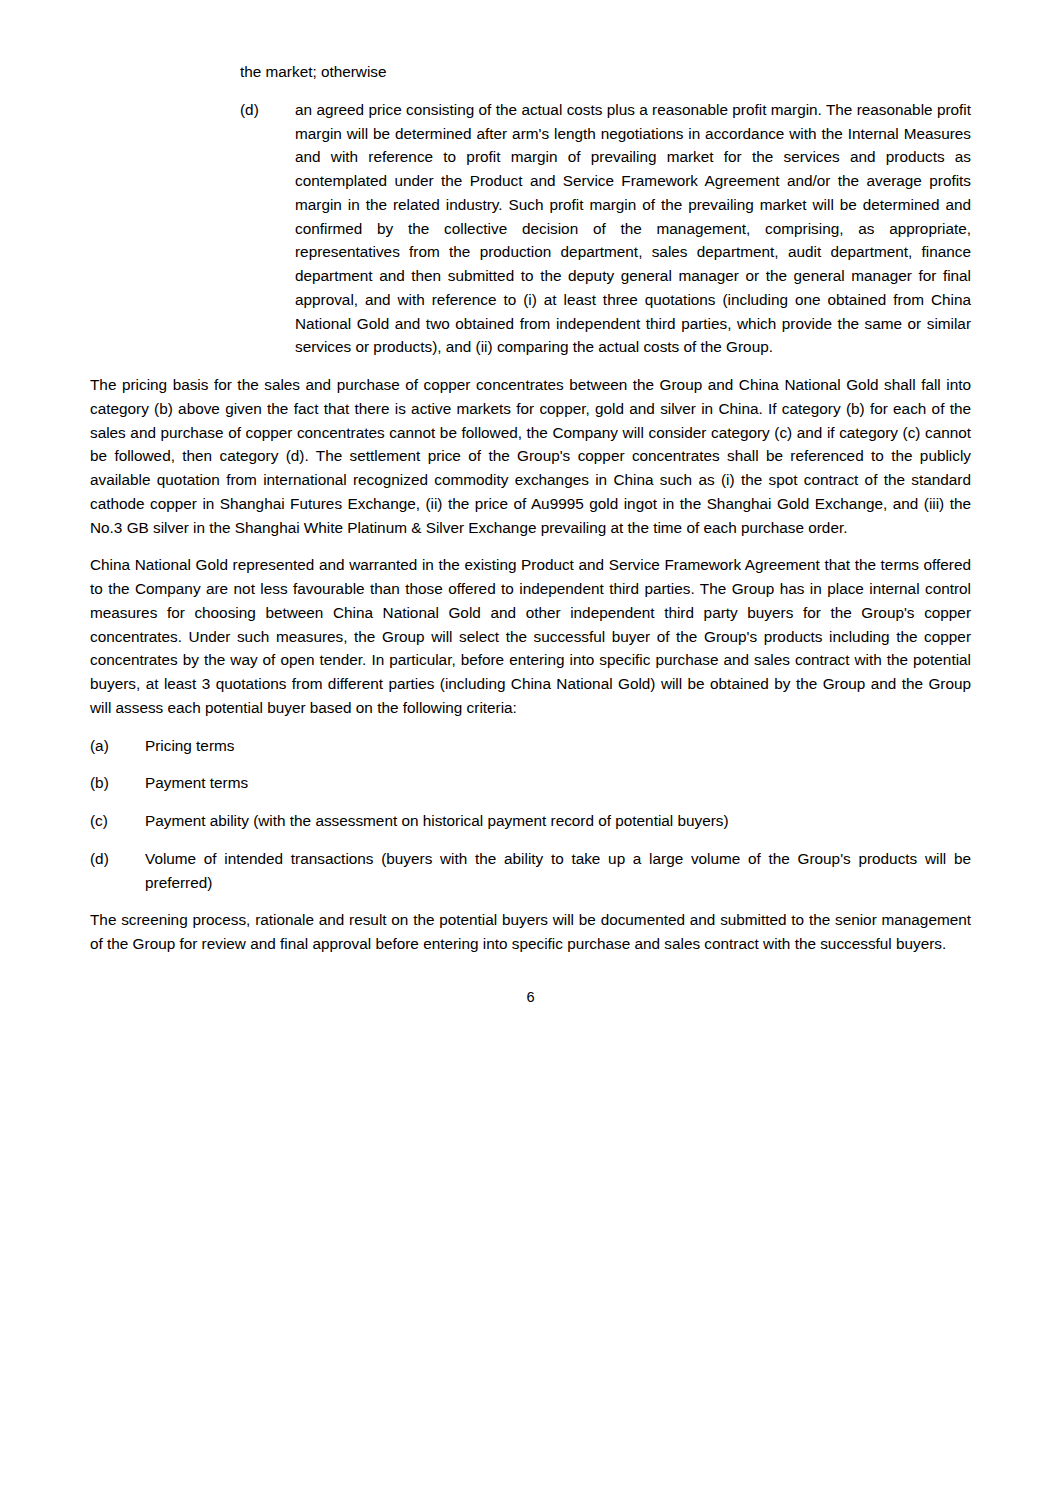the market; otherwise
(d)
an agreed price consisting of the actual costs plus a reasonable profit margin. The reasonable profit margin will be determined after arm's length negotiations in accordance with the Internal Measures and with reference to profit margin of prevailing market for the services and products as contemplated under the Product and Service Framework Agreement and/or the average profits margin in the related industry. Such profit margin of the prevailing market will be determined and confirmed by the collective decision of the management, comprising, as appropriate, representatives from the production department, sales department, audit department, finance department and then submitted to the deputy general manager or the general manager for final approval, and with reference to (i) at least three quotations (including one obtained from China National Gold and two obtained from independent third parties, which provide the same or similar services or products), and (ii) comparing the actual costs of the Group.
The pricing basis for the sales and purchase of copper concentrates between the Group and China National Gold shall fall into category (b) above given the fact that there is active markets for copper, gold and silver in China. If category (b) for each of the sales and purchase of copper concentrates cannot be followed, the Company will consider category (c) and if category (c) cannot be followed, then category (d). The settlement price of the Group's copper concentrates shall be referenced to the publicly available quotation from international recognized commodity exchanges in China such as (i) the spot contract of the standard cathode copper in Shanghai Futures Exchange, (ii) the price of Au9995 gold ingot in the Shanghai Gold Exchange, and (iii) the No.3 GB silver in the Shanghai White Platinum & Silver Exchange prevailing at the time of each purchase order.
China National Gold represented and warranted in the existing Product and Service Framework Agreement that the terms offered to the Company are not less favourable than those offered to independent third parties. The Group has in place internal control measures for choosing between China National Gold and other independent third party buyers for the Group's copper concentrates. Under such measures, the Group will select the successful buyer of the Group's products including the copper concentrates by the way of open tender. In particular, before entering into specific purchase and sales contract with the potential buyers, at least 3 quotations from different parties (including China National Gold) will be obtained by the Group and the Group will assess each potential buyer based on the following criteria:
(a)
Pricing terms
(b)
Payment terms
(c)
Payment ability (with the assessment on historical payment record of potential buyers)
(d)
Volume of intended transactions (buyers with the ability to take up a large volume of the Group's products will be preferred)
The screening process, rationale and result on the potential buyers will be documented and submitted to the senior management of the Group for review and final approval before entering into specific purchase and sales contract with the successful buyers.
6